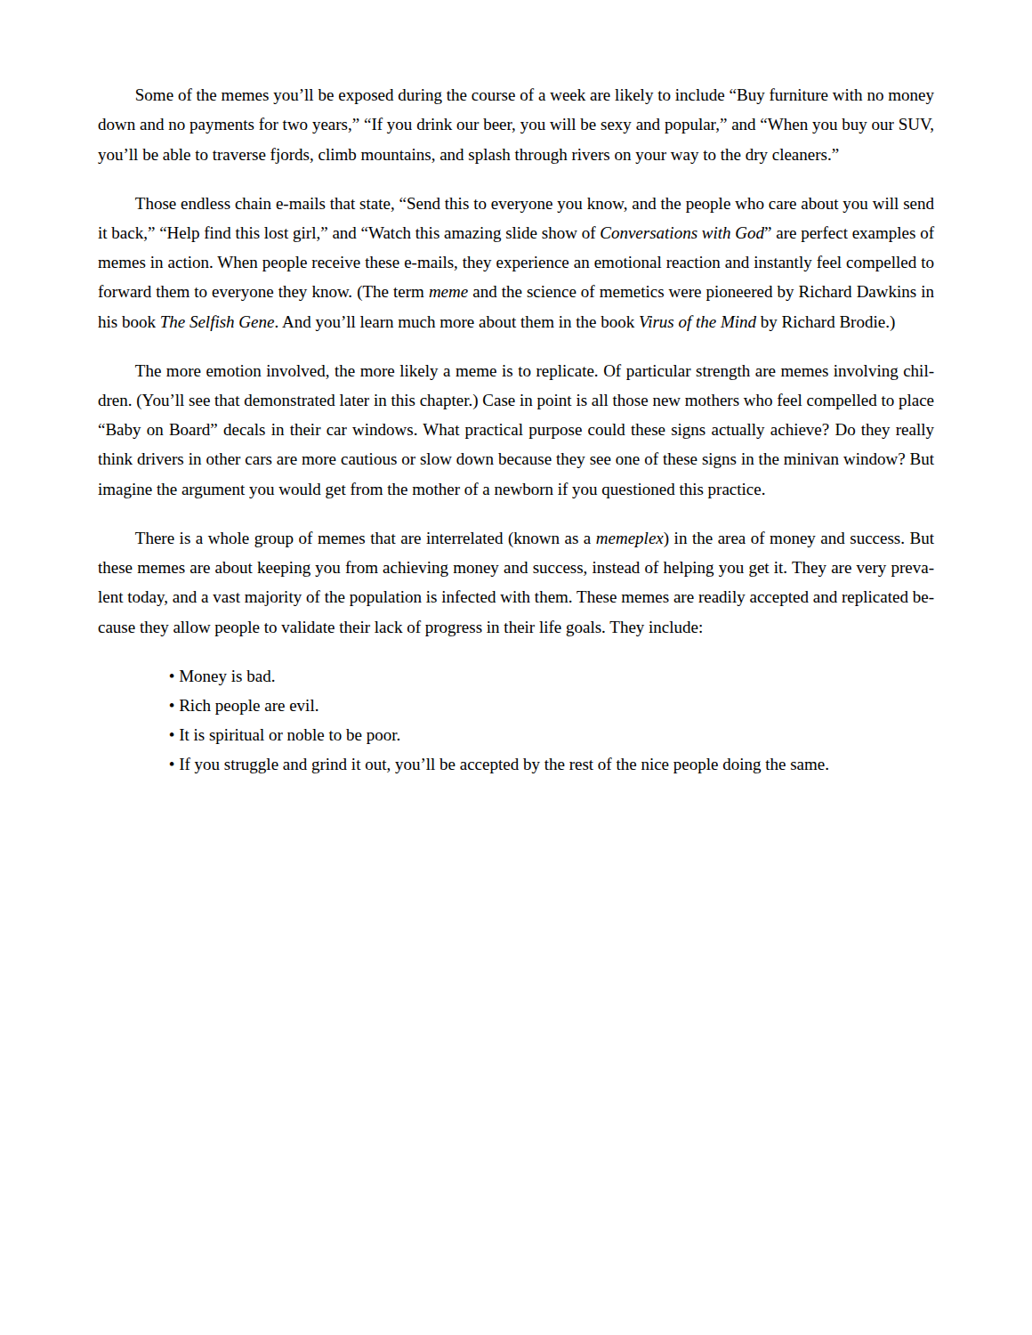Some of the memes you’ll be exposed during the course of a week are likely to include “Buy furniture with no money down and no payments for two years,” “If you drink our beer, you will be sexy and popular,” and “When you buy our SUV, you’ll be able to traverse fjords, climb mountains, and splash through rivers on your way to the dry cleaners.”
Those endless chain e-mails that state, “Send this to everyone you know, and the people who care about you will send it back,” “Help find this lost girl,” and “Watch this amazing slide show of Conversations with God” are perfect examples of memes in action. When people receive these e-mails, they experience an emotional reaction and instantly feel compelled to forward them to everyone they know. (The term meme and the science of memetics were pioneered by Richard Dawkins in his book The Selfish Gene. And you’ll learn much more about them in the book Virus of the Mind by Richard Brodie.)
The more emotion involved, the more likely a meme is to replicate. Of particular strength are memes involving children. (You’ll see that demonstrated later in this chapter.) Case in point is all those new mothers who feel compelled to place “Baby on Board” decals in their car windows. What practical purpose could these signs actually achieve? Do they really think drivers in other cars are more cautious or slow down because they see one of these signs in the minivan window? But imagine the argument you would get from the mother of a newborn if you questioned this practice.
There is a whole group of memes that are interrelated (known as a memeplex) in the area of money and success. But these memes are about keeping you from achieving money and success, instead of helping you get it. They are very prevalent today, and a vast majority of the population is infected with them. These memes are readily accepted and replicated because they allow people to validate their lack of progress in their life goals. They include:
• Money is bad.
• Rich people are evil.
• It is spiritual or noble to be poor.
• If you struggle and grind it out, you’ll be accepted by the rest of the nice people doing the same.